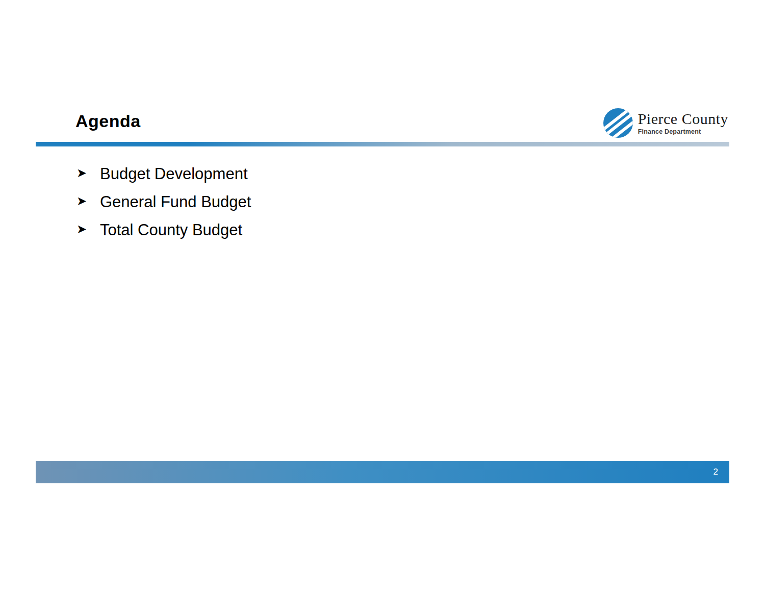Agenda
Pierce County
Finance Department
Budget Development
General Fund Budget
Total County Budget
2